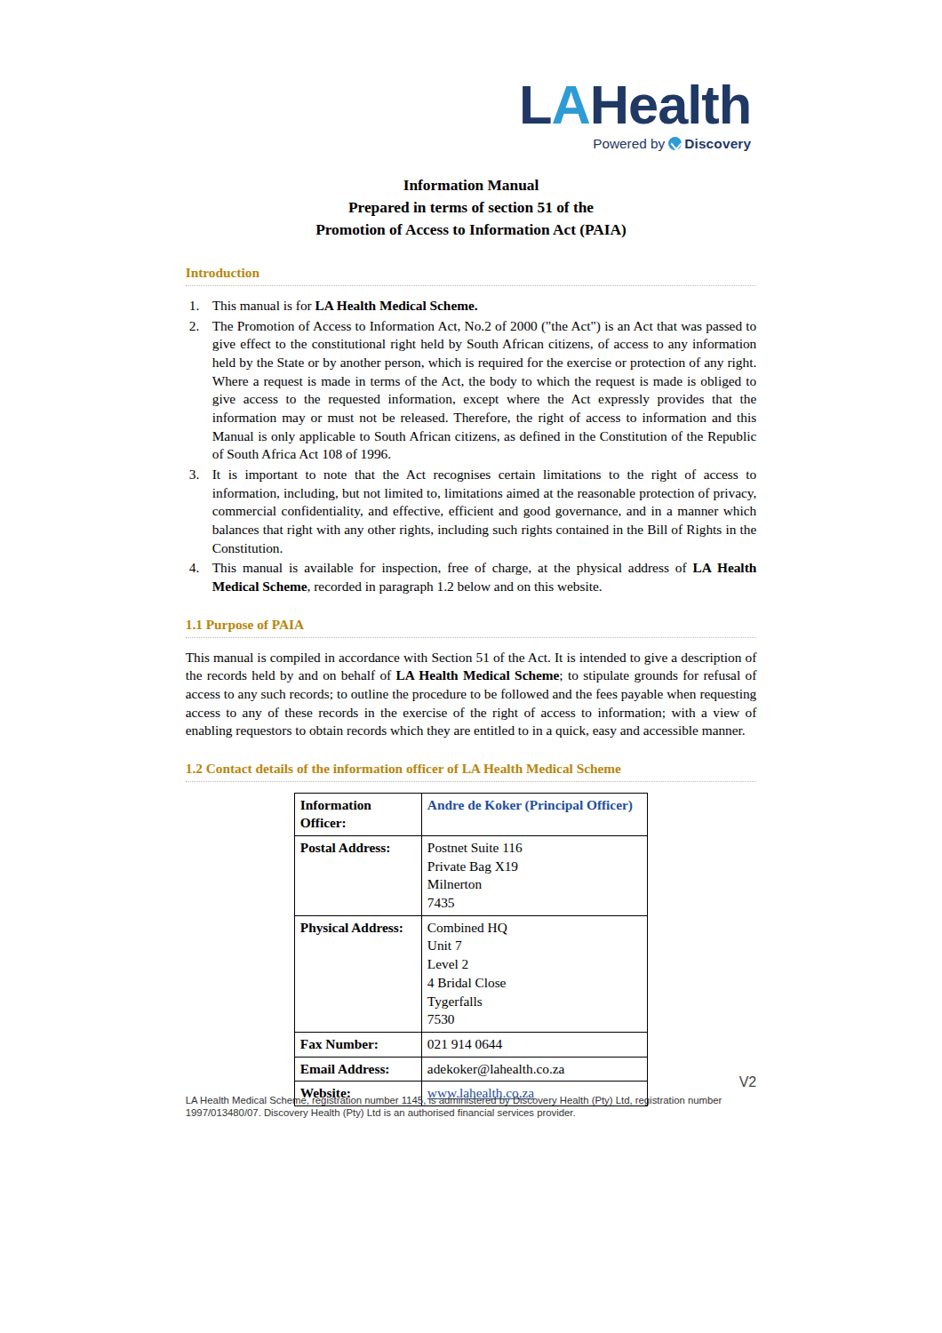LAHealth
Powered by Discovery
Information Manual
Prepared in terms of section 51 of the
Promotion of Access to Information Act (PAIA)
Introduction
This manual is for LA Health Medical Scheme.
The Promotion of Access to Information Act, No.2 of 2000 ("the Act") is an Act that was passed to give effect to the constitutional right held by South African citizens, of access to any information held by the State or by another person, which is required for the exercise or protection of any right. Where a request is made in terms of the Act, the body to which the request is made is obliged to give access to the requested information, except where the Act expressly provides that the information may or must not be released. Therefore, the right of access to information and this Manual is only applicable to South African citizens, as defined in the Constitution of the Republic of South Africa Act 108 of 1996.
It is important to note that the Act recognises certain limitations to the right of access to information, including, but not limited to, limitations aimed at the reasonable protection of privacy, commercial confidentiality, and effective, efficient and good governance, and in a manner which balances that right with any other rights, including such rights contained in the Bill of Rights in the Constitution.
This manual is available for inspection, free of charge, at the physical address of LA Health Medical Scheme, recorded in paragraph 1.2 below and on this website.
1.1 Purpose of PAIA
This manual is compiled in accordance with Section 51 of the Act. It is intended to give a description of the records held by and on behalf of LA Health Medical Scheme; to stipulate grounds for refusal of access to any such records; to outline the procedure to be followed and the fees payable when requesting access to any of these records in the exercise of the right of access to information; with a view of enabling requestors to obtain records which they are entitled to in a quick, easy and accessible manner.
1.2 Contact details of the information officer of LA Health Medical Scheme
| Information Officer: | Andre de Koker (Principal Officer) |
| Postal Address: | Postnet Suite 116 Private Bag X19 Milnerton 7435 |
| Physical Address: | Combined HQ Unit 7 Level 2 4 Bridal Close Tygerfalls 7530 |
| Fax Number: | 021 914 0644 |
| Email Address: | adekoker@lahealth.co.za |
| Website: | www.lahealth.co.za |
V2
LA Health Medical Scheme, registration number 1145, is administered by Discovery Health (Pty) Ltd, registration number 1997/013480/07. Discovery Health (Pty) Ltd is an authorised financial services provider.